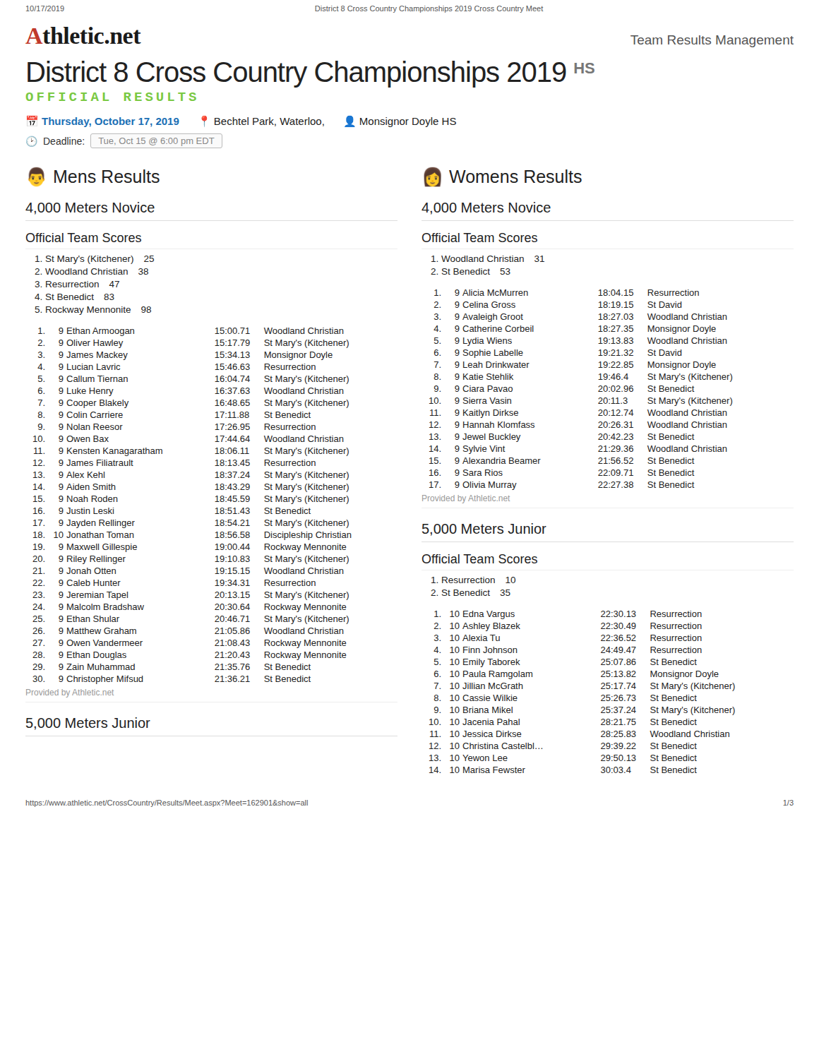10/17/2019
District 8 Cross Country Championships 2019 Cross Country Meet
Athletic.net
Team Results Management
District 8 Cross Country Championships 2019
HS
OFFICIAL RESULTS
📅Thursday, October 17, 2019 📍Bechtel Park, Waterloo, 👤Monsignor Doyle HS
🕑 Deadline: Tue, Oct 15 @ 6:00 pm EDT
👨Mens Results
4,000 Meters Novice
Official Team Scores
St Mary's (Kitchener)25
Woodland Christian38
Resurrection47
St Benedict83
Rockway Mennonite98
| 1. | 9 | Ethan Armoogan | 15:00.71 | Woodland Christian |
| 2. | 9 | Oliver Hawley | 15:17.79 | St Mary's (Kitchener) |
| 3. | 9 | James Mackey | 15:34.13 | Monsignor Doyle |
| 4. | 9 | Lucian Lavric | 15:46.63 | Resurrection |
| 5. | 9 | Callum Tiernan | 16:04.74 | St Mary's (Kitchener) |
| 6. | 9 | Luke Henry | 16:37.63 | Woodland Christian |
| 7. | 9 | Cooper Blakely | 16:48.65 | St Mary's (Kitchener) |
| 8. | 9 | Colin Carriere | 17:11.88 | St Benedict |
| 9. | 9 | Nolan Reesor | 17:26.95 | Resurrection |
| 10. | 9 | Owen Bax | 17:44.64 | Woodland Christian |
| 11. | 9 | Kensten Kanagaratham | 18:06.11 | St Mary's (Kitchener) |
| 12. | 9 | James Filiatrault | 18:13.45 | Resurrection |
| 13. | 9 | Alex Kehl | 18:37.24 | St Mary's (Kitchener) |
| 14. | 9 | Aiden Smith | 18:43.29 | St Mary's (Kitchener) |
| 15. | 9 | Noah Roden | 18:45.59 | St Mary's (Kitchener) |
| 16. | 9 | Justin Leski | 18:51.43 | St Benedict |
| 17. | 9 | Jayden Rellinger | 18:54.21 | St Mary's (Kitchener) |
| 18. | 10 | Jonathan Toman | 18:56.58 | Discipleship Christian |
| 19. | 9 | Maxwell Gillespie | 19:00.44 | Rockway Mennonite |
| 20. | 9 | Riley Rellinger | 19:10.83 | St Mary's (Kitchener) |
| 21. | 9 | Jonah Otten | 19:15.15 | Woodland Christian |
| 22. | 9 | Caleb Hunter | 19:34.31 | Resurrection |
| 23. | 9 | Jeremian Tapel | 20:13.15 | St Mary's (Kitchener) |
| 24. | 9 | Malcolm Bradshaw | 20:30.64 | Rockway Mennonite |
| 25. | 9 | Ethan Shular | 20:46.71 | St Mary's (Kitchener) |
| 26. | 9 | Matthew Graham | 21:05.86 | Woodland Christian |
| 27. | 9 | Owen Vandermeer | 21:08.43 | Rockway Mennonite |
| 28. | 9 | Ethan Douglas | 21:20.43 | Rockway Mennonite |
| 29. | 9 | Zain Muhammad | 21:35.76 | St Benedict |
| 30. | 9 | Christopher Mifsud | 21:36.21 | St Benedict |
Provided by Athletic.net
5,000 Meters Junior
👩Womens Results
4,000 Meters Novice
Official Team Scores
Woodland Christian31
St Benedict53
| 1. | 9 | Alicia McMurren | 18:04.15 | Resurrection |
| 2. | 9 | Celina Gross | 18:19.15 | St David |
| 3. | 9 | Avaleigh Groot | 18:27.03 | Woodland Christian |
| 4. | 9 | Catherine Corbeil | 18:27.35 | Monsignor Doyle |
| 5. | 9 | Lydia Wiens | 19:13.83 | Woodland Christian |
| 6. | 9 | Sophie Labelle | 19:21.32 | St David |
| 7. | 9 | Leah Drinkwater | 19:22.85 | Monsignor Doyle |
| 8. | 9 | Katie Stehlik | 19:46.4 | St Mary's (Kitchener) |
| 9. | 9 | Ciara Pavao | 20:02.96 | St Benedict |
| 10. | 9 | Sierra Vasin | 20:11.3 | St Mary's (Kitchener) |
| 11. | 9 | Kaitlyn Dirkse | 20:12.74 | Woodland Christian |
| 12. | 9 | Hannah Klomfass | 20:26.31 | Woodland Christian |
| 13. | 9 | Jewel Buckley | 20:42.23 | St Benedict |
| 14. | 9 | Sylvie Vint | 21:29.36 | Woodland Christian |
| 15. | 9 | Alexandria Beamer | 21:56.52 | St Benedict |
| 16. | 9 | Sara Rios | 22:09.71 | St Benedict |
| 17. | 9 | Olivia Murray | 22:27.38 | St Benedict |
Provided by Athletic.net
5,000 Meters Junior
Official Team Scores
Resurrection10
St Benedict35
| 1. | 10 | Edna Vargus | 22:30.13 | Resurrection |
| 2. | 10 | Ashley Blazek | 22:30.49 | Resurrection |
| 3. | 10 | Alexia Tu | 22:36.52 | Resurrection |
| 4. | 10 | Finn Johnson | 24:49.47 | Resurrection |
| 5. | 10 | Emily Taborek | 25:07.86 | St Benedict |
| 6. | 10 | Paula Ramgolam | 25:13.82 | Monsignor Doyle |
| 7. | 10 | Jillian McGrath | 25:17.74 | St Mary's (Kitchener) |
| 8. | 10 | Cassie Wilkie | 25:26.73 | St Benedict |
| 9. | 10 | Briana Mikel | 25:37.24 | St Mary's (Kitchener) |
| 10. | 10 | Jacenia Pahal | 28:21.75 | St Benedict |
| 11. | 10 | Jessica Dirkse | 28:25.83 | Woodland Christian |
| 12. | 10 | Christina Castelbl… | 29:39.22 | St Benedict |
| 13. | 10 | Yewon Lee | 29:50.13 | St Benedict |
| 14. | 10 | Marisa Fewster | 30:03.4 | St Benedict |
https://www.athletic.net/CrossCountry/Results/Meet.aspx?Meet=162901&show=all 1/3